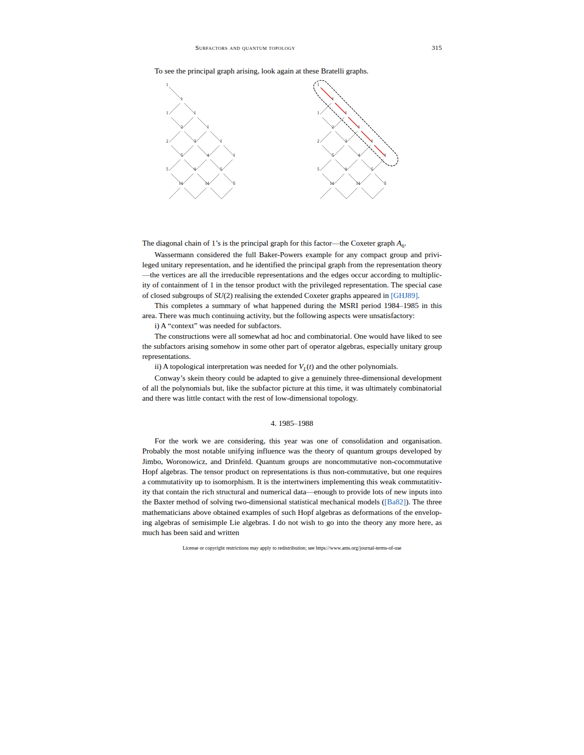Subfactors and quantum topology 315
To see the principal graph arising, look again at these Bratelli graphs.
1 1 1 1 2 1 2 3 1 5 4 1 5 9 5 14 14 5 1 1 1 1 2 1 2 3 1 5 4 1 5 9 5 14 14 5
The diagonal chain of 1’s is the principal graph for this factor—the Coxeter graph A6.
Wassermann considered the full Baker-Powers example for any compact group and privileged unitary representation, and he identified the principal graph from the representation theory—the vertices are all the irreducible representations and the edges occur according to multiplicity of containment of 1 in the tensor product with the privileged representation. The special case of closed subgroups of SU(2) realising the extended Coxeter graphs appeared in [GHJ89].
This completes a summary of what happened during the MSRI period 1984–1985 in this area. There was much continuing activity, but the following aspects were unsatisfactory:
i) A “context” was needed for subfactors.
The constructions were all somewhat ad hoc and combinatorial. One would have liked to see the subfactors arising somehow in some other part of operator algebras, especially unitary group representations.
ii) A topological interpretation was needed for VL(t) and the other polynomials.
Conway’s skein theory could be adapted to give a genuinely three-dimensional development of all the polynomials but, like the subfactor picture at this time, it was ultimately combinatorial and there was little contact with the rest of low-dimensional topology.
4. 1985–1988
For the work we are considering, this year was one of consolidation and organisation. Probably the most notable unifying influence was the theory of quantum groups developed by Jimbo, Woronowicz, and Drinfeld. Quantum groups are noncommutative non-cocommutative Hopf algebras. The tensor product on representations is thus non-commutative, but one requires a commutativity up to isomorphism. It is the intertwiners implementing this weak commutatitivity that contain the rich structural and numerical data—enough to provide lots of new inputs into the Baxter method of solving two-dimensional statistical mechanical models ([Ba82]). The three mathematicians above obtained examples of such Hopf algebras as deformations of the enveloping algebras of semisimple Lie algebras. I do not wish to go into the theory any more here, as much has been said and written
License or copyright restrictions may apply to redistribution; see https://www.ams.org/journal-terms-of-use